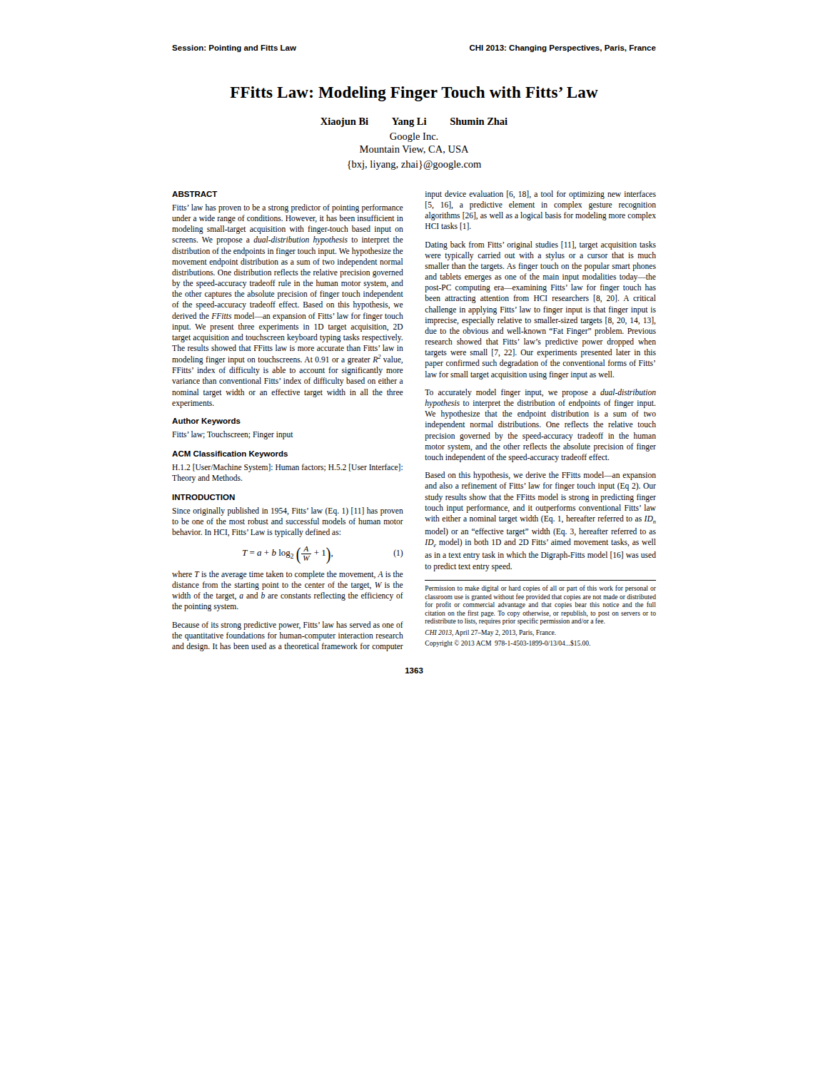Session: Pointing and Fitts Law CHI 2013: Changing Perspectives, Paris, France
FFitts Law: Modeling Finger Touch with Fitts’ Law
Xiaojun Bi Yang Li Shumin Zhai
Google Inc.
Mountain View, CA, USA
{bxj, liyang, zhai}@google.com
Abstract
Fitts’ law has proven to be a strong predictor of pointing performance under a wide range of conditions. However, it has been insufficient in modeling small-target acquisition with finger-touch based input on screens. We propose a dual-distribution hypothesis to interpret the distribution of the endpoints in finger touch input. We hypothesize the movement endpoint distribution as a sum of two independent normal distributions. One distribution reflects the relative precision governed by the speed-accuracy tradeoff rule in the human motor system, and the other captures the absolute precision of finger touch independent of the speed-accuracy tradeoff effect. Based on this hypothesis, we derived the FFitts model—an expansion of Fitts’ law for finger touch input. We present three experiments in 1D target acquisition, 2D target acquisition and touchscreen keyboard typing tasks respectively. The results showed that FFitts law is more accurate than Fitts’ law in modeling finger input on touchscreens. At 0.91 or a greater R2 value, FFitts’ index of difficulty is able to account for significantly more variance than conventional Fitts’ index of difficulty based on either a nominal target width or an effective target width in all the three experiments.
Author Keywords
Fitts’ law; Touchscreen; Finger input
ACM Classification Keywords
H.1.2 [User/Machine System]: Human factors; H.5.2 [User Interface]: Theory and Methods.
Introduction
Since originally published in 1954, Fitts’ law (Eq. 1) [11] has proven to be one of the most robust and successful models of human motor behavior. In HCI, Fitts’ Law is typically defined as:
T = a + b log2 (AW + 1), (1)
where T is the average time taken to complete the movement, A is the distance from the starting point to the center of the target, W is the width of the target, a and b are constants reflecting the efficiency of the pointing system.
Because of its strong predictive power, Fitts’ law has served as one of the quantitative foundations for human-computer interaction research and design. It has been used as a theoretical framework for computer input device evaluation [6, 18], a tool for optimizing new interfaces [5, 16], a predictive element in complex gesture recognition algorithms [26], as well as a logical basis for modeling more complex HCI tasks [1].
Dating back from Fitts’ original studies [11], target acquisition tasks were typically carried out with a stylus or a cursor that is much smaller than the targets. As finger touch on the popular smart phones and tablets emerges as one of the main input modalities today—the post-PC computing era—examining Fitts’ law for finger touch has been attracting attention from HCI researchers [8, 20]. A critical challenge in applying Fitts’ law to finger input is that finger input is imprecise, especially relative to smaller-sized targets [8, 20, 14, 13], due to the obvious and well-known “Fat Finger” problem. Previous research showed that Fitts’ law’s predictive power dropped when targets were small [7, 22]. Our experiments presented later in this paper confirmed such degradation of the conventional forms of Fitts’ law for small target acquisition using finger input as well.
To accurately model finger input, we propose a dual-distribution hypothesis to interpret the distribution of endpoints of finger input. We hypothesize that the endpoint distribution is a sum of two independent normal distributions. One reflects the relative touch precision governed by the speed-accuracy tradeoff in the human motor system, and the other reflects the absolute precision of finger touch independent of the speed-accuracy tradeoff effect.
Based on this hypothesis, we derive the FFitts model—an expansion and also a refinement of Fitts’ law for finger touch input (Eq 2). Our study results show that the FFitts model is strong in predicting finger touch input performance, and it outperforms conventional Fitts’ law with either a nominal target width (Eq. 1, hereafter referred to as IDn model) or an “effective target” width (Eq. 3, hereafter referred to as IDe model) in both 1D and 2D Fitts’ aimed movement tasks, as well as in a text entry task in which the Digraph-Fitts model [16] was used to predict text entry speed.
Permission to make digital or hard copies of all or part of this work for personal or classroom use is granted without fee provided that copies are not made or distributed for profit or commercial advantage and that copies bear this notice and the full citation on the first page. To copy otherwise, or republish, to post on servers or to redistribute to lists, requires prior specific permission and/or a fee.
CHI 2013, April 27–May 2, 2013, Paris, France.
Copyright © 2013 ACM 978-1-4503-1899-0/13/04...$15.00.
1363